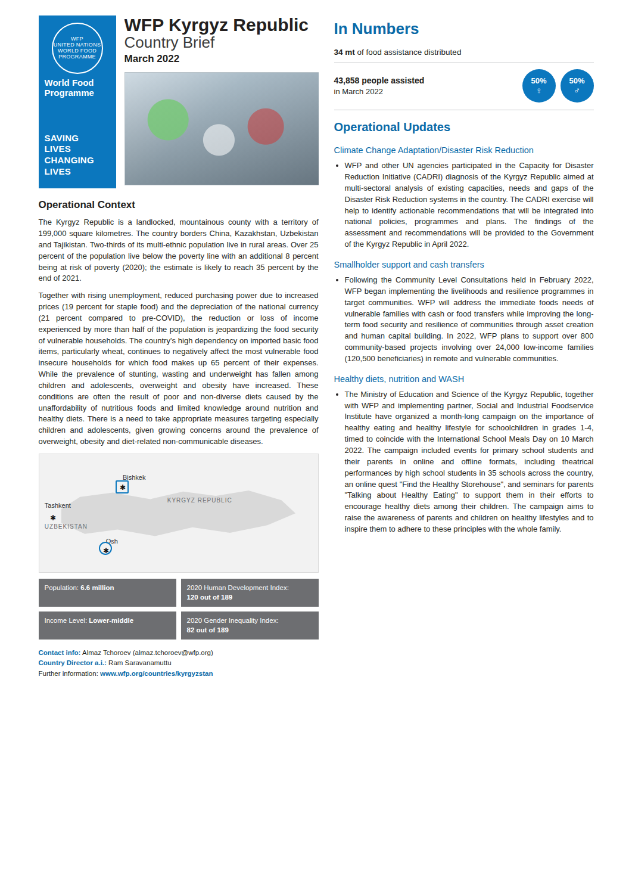WFP
UNITED NATIONS
WORLD FOOD
PROGRAMME
World Food
Programme
SAVING
LIVES
CHANGING
LIVES
WFP Kyrgyz Republic Country Brief
March 2022
Operational Context
The Kyrgyz Republic is a landlocked, mountainous county with a territory of 199,000 square kilometres. The country borders China, Kazakhstan, Uzbekistan and Tajikistan. Two-thirds of its multi-ethnic population live in rural areas. Over 25 percent of the population live below the poverty line with an additional 8 percent being at risk of poverty (2020); the estimate is likely to reach 35 percent by the end of 2021.
Together with rising unemployment, reduced purchasing power due to increased prices (19 percent for staple food) and the depreciation of the national currency (21 percent compared to pre-COVID), the reduction or loss of income experienced by more than half of the population is jeopardizing the food security of vulnerable households. The country's high dependency on imported basic food items, particularly wheat, continues to negatively affect the most vulnerable food insecure households for which food makes up 65 percent of their expenses. While the prevalence of stunting, wasting and underweight has fallen among children and adolescents, overweight and obesity have increased. These conditions are often the result of poor and non-diverse diets caused by the unaffordability of nutritious foods and limited knowledge around nutrition and healthy diets. There is a need to take appropriate measures targeting especially children and adolescents, given growing concerns around the prevalence of overweight, obesity and diet-related non-communicable diseases.
Bishkek ✱ KYRGYZ REPUBLIC Tashkent ✱ UZBEKISTAN Osh ✱
Population: 6.6 million
2020 Human Development Index:
120 out of 189
Income Level: Lower-middle
2020 Gender Inequality Index:
82 out of 189
Contact info: Almaz Tchoroev (almaz.tchoroev@wfp.org)
Country Director a.i.: Ram Saravanamuttu
Further information: www.wfp.org/countries/kyrgyzstan
In Numbers
34 mt of food assistance distributed
43,858 people assisted in March 2022
50%♀
50%♂
Operational Updates
Climate Change Adaptation/Disaster Risk Reduction
WFP and other UN agencies participated in the Capacity for Disaster Reduction Initiative (CADRI) diagnosis of the Kyrgyz Republic aimed at multi-sectoral analysis of existing capacities, needs and gaps of the Disaster Risk Reduction systems in the country. The CADRI exercise will help to identify actionable recommendations that will be integrated into national policies, programmes and plans. The findings of the assessment and recommendations will be provided to the Government of the Kyrgyz Republic in April 2022.
Smallholder support and cash transfers
Following the Community Level Consultations held in February 2022, WFP began implementing the livelihoods and resilience programmes in target communities. WFP will address the immediate foods needs of vulnerable families with cash or food transfers while improving the long-term food security and resilience of communities through asset creation and human capital building. In 2022, WFP plans to support over 800 community-based projects involving over 24,000 low-income families (120,500 beneficiaries) in remote and vulnerable communities.
Healthy diets, nutrition and WASH
The Ministry of Education and Science of the Kyrgyz Republic, together with WFP and implementing partner, Social and Industrial Foodservice Institute have organized a month-long campaign on the importance of healthy eating and healthy lifestyle for schoolchildren in grades 1-4, timed to coincide with the International School Meals Day on 10 March 2022. The campaign included events for primary school students and their parents in online and offline formats, including theatrical performances by high school students in 35 schools across the country, an online quest "Find the Healthy Storehouse", and seminars for parents "Talking about Healthy Eating" to support them in their efforts to encourage healthy diets among their children. The campaign aims to raise the awareness of parents and children on healthy lifestyles and to inspire them to adhere to these principles with the whole family.